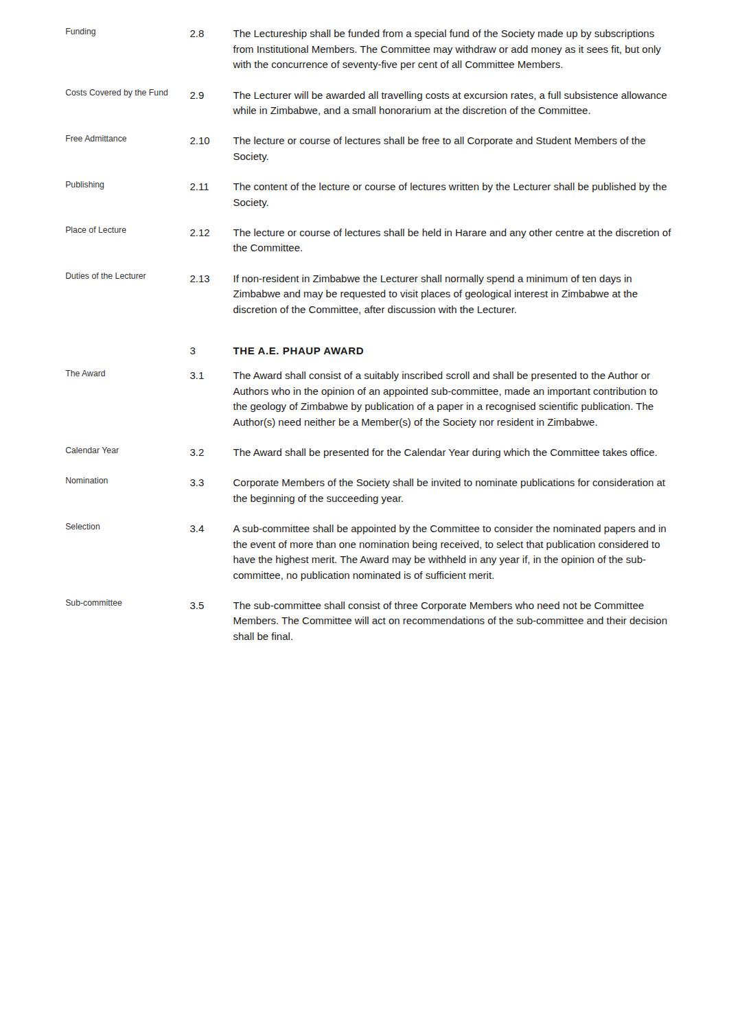| Funding | 2.8 | The Lectureship shall be funded from a special fund of the Society made up by subscriptions from Institutional Members. The Committee may withdraw or add money as it sees fit, but only with the concurrence of seventy-five per cent of all Committee Members. |
| Costs Covered by the Fund | 2.9 | The Lecturer will be awarded all travelling costs at excursion rates, a full subsistence allowance while in Zimbabwe, and a small honorarium at the discretion of the Committee. |
| Free Admittance | 2.10 | The lecture or course of lectures shall be free to all Corporate and Student Members of the Society. |
| Publishing | 2.11 | The content of the lecture or course of lectures written by the Lecturer shall be published by the Society. |
| Place of Lecture | 2.12 | The lecture or course of lectures shall be held in Harare and any other centre at the discretion of the Committee. |
| Duties of the Lecturer | 2.13 | If non-resident in Zimbabwe the Lecturer shall normally spend a minimum of ten days in Zimbabwe and may be requested to visit places of geological interest in Zimbabwe at the discretion of the Committee, after discussion with the Lecturer. |
| | 3 | THE A.E. PHAUP AWARD |
| The Award | 3.1 | The Award shall consist of a suitably inscribed scroll and shall be presented to the Author or Authors who in the opinion of an appointed sub-committee, made an important contribution to the geology of Zimbabwe by publication of a paper in a recognised scientific publication. The Author(s) need neither be a Member(s) of the Society nor resident in Zimbabwe. |
| Calendar Year | 3.2 | The Award shall be presented for the Calendar Year during which the Committee takes office. |
| Nomination | 3.3 | Corporate Members of the Society shall be invited to nominate publications for consideration at the beginning of the succeeding year. |
| Selection | 3.4 | A sub-committee shall be appointed by the Committee to consider the nominated papers and in the event of more than one nomination being received, to select that publication considered to have the highest merit. The Award may be withheld in any year if, in the opinion of the sub-committee, no publication nominated is of sufficient merit. |
| Sub-committee | 3.5 | The sub-committee shall consist of three Corporate Members who need not be Committee Members. The Committee will act on recommendations of the sub-committee and their decision shall be final. |